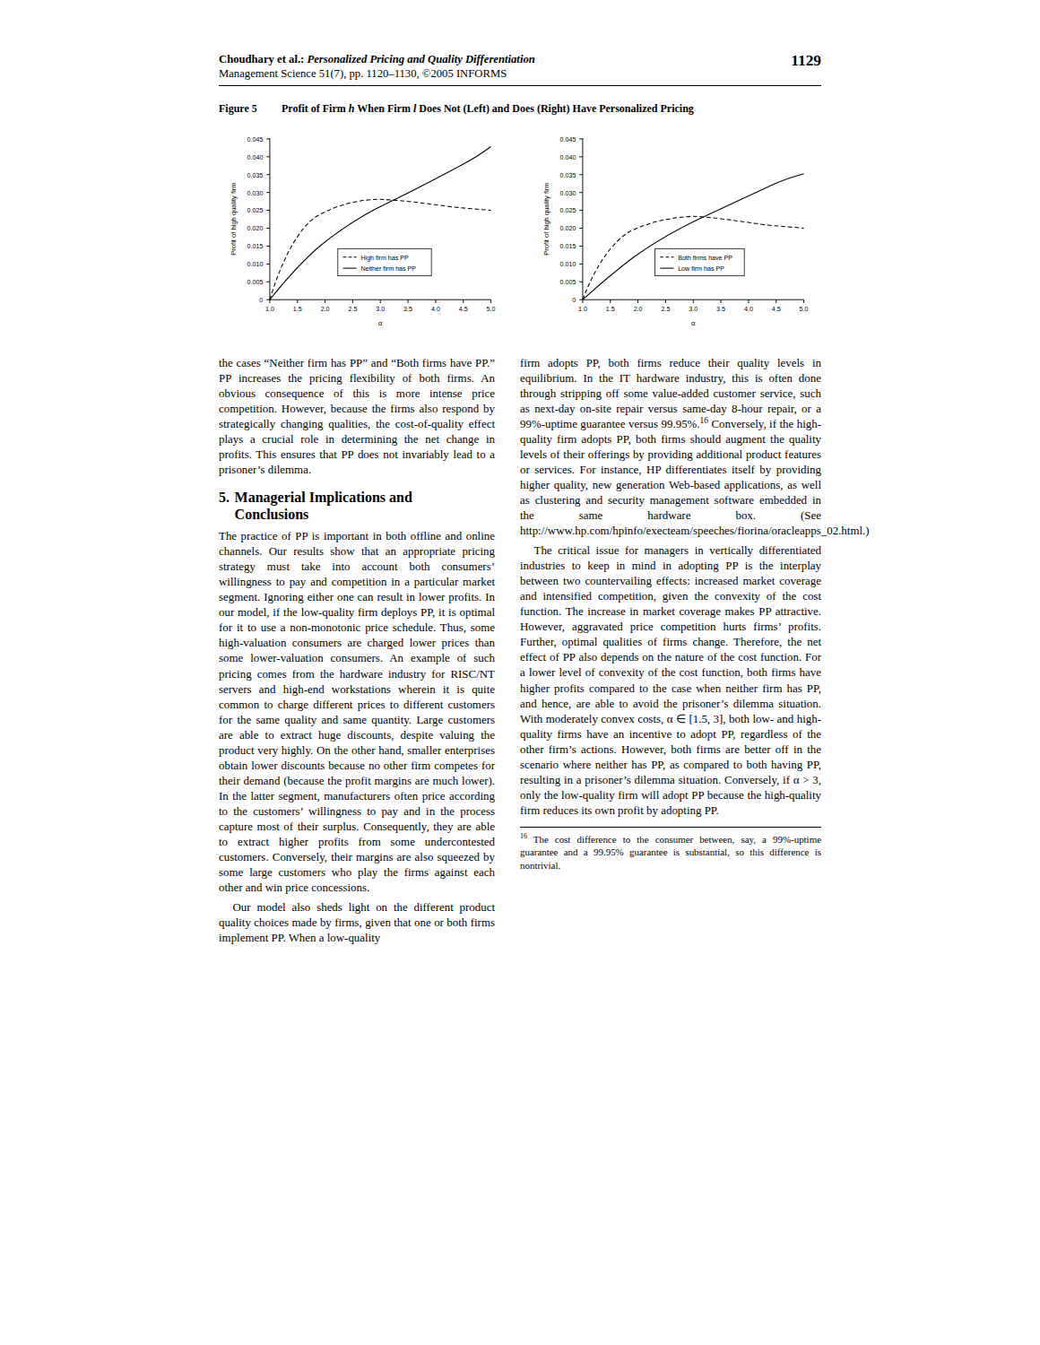Choudhary et al.: Personalized Pricing and Quality Differentiation
Management Science 51(7), pp. 1120–1130, ©2005 INFORMS
1129
Figure 5 Profit of Firm h When Firm l Does Not (Left) and Does (Right) Have Personalized Pricing
0 0.005 0.010 0.015 0.020 0.025 0.030 0.035 0.040 0.045 1.0 1.5 2.0 2.5 3.0 3.5 4.0 4.5 5.0 α Profit of high quality firm High firm has PP Neither firm has PP
0 0.005 0.010 0.015 0.020 0.025 0.030 0.035 0.040 0.045 1.0 1.5 2.0 2.5 3.0 3.5 4.0 4.5 5.0 α Profit of high quality firm Both firms have PP Low firm has PP
the cases “Neither firm has PP” and “Both firms have PP.” PP increases the pricing flexibility of both firms. An obvious consequence of this is more intense price competition. However, because the firms also respond by strategically changing qualities, the cost-of-quality effect plays a crucial role in determining the net change in profits. This ensures that PP does not invariably lead to a prisoner’s dilemma.
5. Managerial Implications and
Conclusions
The practice of PP is important in both offline and online channels. Our results show that an appropriate pricing strategy must take into account both consumers’ willingness to pay and competition in a particular market segment. Ignoring either one can result in lower profits. In our model, if the low-quality firm deploys PP, it is optimal for it to use a non-monotonic price schedule. Thus, some high-valuation consumers are charged lower prices than some lower-valuation consumers. An example of such pricing comes from the hardware industry for RISC/NT servers and high-end workstations wherein it is quite common to charge different prices to different customers for the same quality and same quantity. Large customers are able to extract huge discounts, despite valuing the product very highly. On the other hand, smaller enterprises obtain lower discounts because no other firm competes for their demand (because the profit margins are much lower). In the latter segment, manufacturers often price according to the customers’ willingness to pay and in the process capture most of their surplus. Consequently, they are able to extract higher profits from some undercontested customers. Conversely, their margins are also squeezed by some large customers who play the firms against each other and win price concessions.
Our model also sheds light on the different product quality choices made by firms, given that one or both firms implement PP. When a low-quality
firm adopts PP, both firms reduce their quality levels in equilibrium. In the IT hardware industry, this is often done through stripping off some value-added customer service, such as next-day on-site repair versus same-day 8-hour repair, or a 99%-uptime guarantee versus 99.95%.16 Conversely, if the high-quality firm adopts PP, both firms should augment the quality levels of their offerings by providing additional product features or services. For instance, HP differentiates itself by providing higher quality, new generation Web-based applications, as well as clustering and security management software embedded in the same hardware box. (See http://www.hp.com/hpinfo/execteam/speeches/fiorina/oracleapps_02.html.)
The critical issue for managers in vertically differentiated industries to keep in mind in adopting PP is the interplay between two countervailing effects: increased market coverage and intensified competition, given the convexity of the cost function. The increase in market coverage makes PP attractive. However, aggravated price competition hurts firms’ profits. Further, optimal qualities of firms change. Therefore, the net effect of PP also depends on the nature of the cost function. For a lower level of convexity of the cost function, both firms have higher profits compared to the case when neither firm has PP, and hence, are able to avoid the prisoner’s dilemma situation. With moderately convex costs, α ∈ [1.5, 3], both low- and high-quality firms have an incentive to adopt PP, regardless of the other firm’s actions. However, both firms are better off in the scenario where neither has PP, as compared to both having PP, resulting in a prisoner’s dilemma situation. Conversely, if α > 3, only the low-quality firm will adopt PP because the high-quality firm reduces its own profit by adopting PP.
16 The cost difference to the consumer between, say, a 99%-uptime guarantee and a 99.95% guarantee is substantial, so this difference is nontrivial.